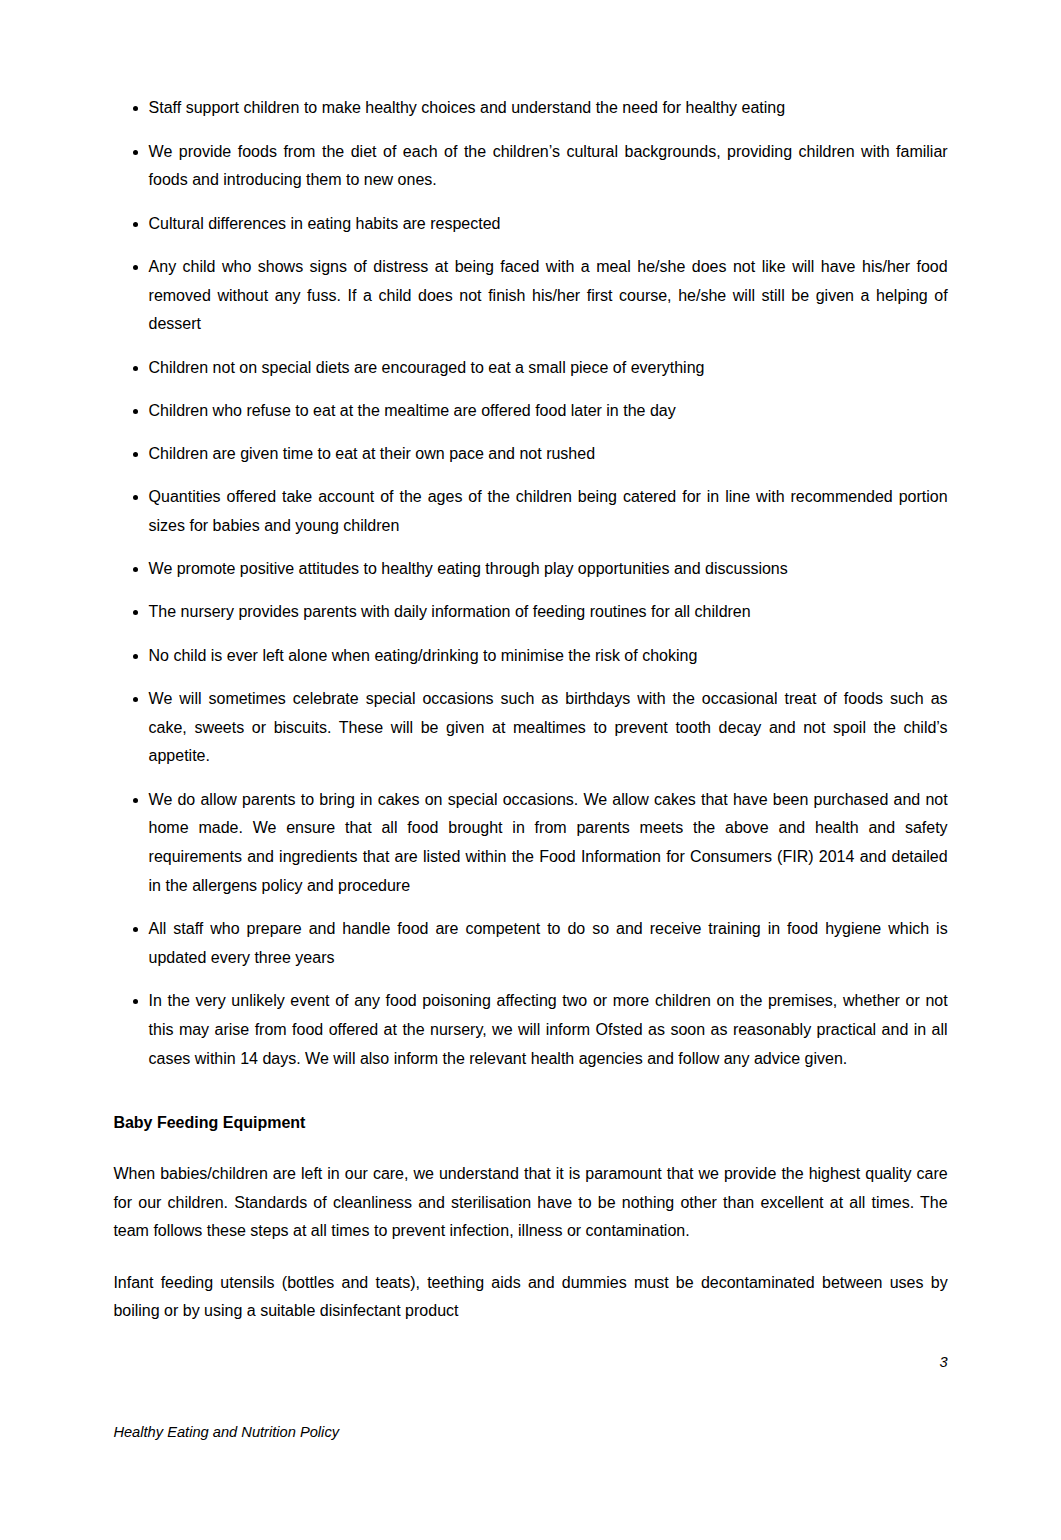Staff support children to make healthy choices and understand the need for healthy eating
We provide foods from the diet of each of the children’s cultural backgrounds, providing children with familiar foods and introducing them to new ones.
Cultural differences in eating habits are respected
Any child who shows signs of distress at being faced with a meal he/she does not like will have his/her food removed without any fuss. If a child does not finish his/her first course, he/she will still be given a helping of dessert
Children not on special diets are encouraged to eat a small piece of everything
Children who refuse to eat at the mealtime are offered food later in the day
Children are given time to eat at their own pace and not rushed
Quantities offered take account of the ages of the children being catered for in line with recommended portion sizes for babies and young children
We promote positive attitudes to healthy eating through play opportunities and discussions
The nursery provides parents with daily information of feeding routines for all children
No child is ever left alone when eating/drinking to minimise the risk of choking
We will sometimes celebrate special occasions such as birthdays with the occasional treat of foods such as cake, sweets or biscuits. These will be given at mealtimes to prevent tooth decay and not spoil the child’s appetite.
We do allow parents to bring in cakes on special occasions. We allow cakes that have been purchased and not home made. We ensure that all food brought in from parents meets the above and health and safety requirements and ingredients that are listed within the Food Information for Consumers (FIR) 2014 and detailed in the allergens policy and procedure
All staff who prepare and handle food are competent to do so and receive training in food hygiene which is updated every three years
In the very unlikely event of any food poisoning affecting two or more children on the premises, whether or not this may arise from food offered at the nursery, we will inform Ofsted as soon as reasonably practical and in all cases within 14 days. We will also inform the relevant health agencies and follow any advice given.
Baby Feeding Equipment
When babies/children are left in our care, we understand that it is paramount that we provide the highest quality care for our children. Standards of cleanliness and sterilisation have to be nothing other than excellent at all times. The team follows these steps at all times to prevent infection, illness or contamination.
Infant feeding utensils (bottles and teats), teething aids and dummies must be decontaminated between uses by boiling or by using a suitable disinfectant product
3
Healthy Eating and Nutrition Policy